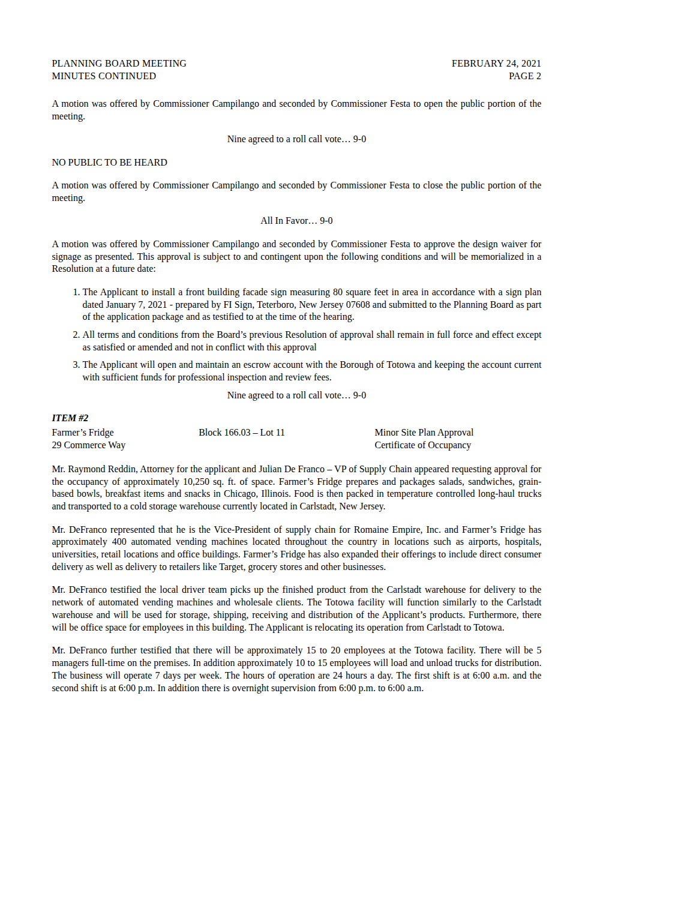Planning Board Meeting February 24, 2021
Minutes Continued Page 2
A motion was offered by Commissioner Campilango and seconded by Commissioner Festa to open the public portion of the meeting.
Nine agreed to a roll call vote… 9-0
NO PUBLIC TO BE HEARD
A motion was offered by Commissioner Campilango and seconded by Commissioner Festa to close the public portion of the meeting.
All In Favor… 9-0
A motion was offered by Commissioner Campilango and seconded by Commissioner Festa to approve the design waiver for signage as presented. This approval is subject to and contingent upon the following conditions and will be memorialized in a Resolution at a future date:
The Applicant to install a front building facade sign measuring 80 square feet in area in accordance with a sign plan dated January 7, 2021 - prepared by FI Sign, Teterboro, New Jersey 07608 and submitted to the Planning Board as part of the application package and as testified to at the time of the hearing.
All terms and conditions from the Board’s previous Resolution of approval shall remain in full force and effect except as satisfied or amended and not in conflict with this approval
The Applicant will open and maintain an escrow account with the Borough of Totowa and keeping the account current with sufficient funds for professional inspection and review fees.
Nine agreed to a roll call vote… 9-0
ITEM #2
| Farmer’s Fridge | Block 166.03 – Lot 11 | Minor Site Plan Approval |
| 29 Commerce Way | | Certificate of Occupancy |
Mr. Raymond Reddin, Attorney for the applicant and Julian De Franco – VP of Supply Chain appeared requesting approval for the occupancy of approximately 10,250 sq. ft. of space. Farmer’s Fridge prepares and packages salads, sandwiches, grain-based bowls, breakfast items and snacks in Chicago, Illinois. Food is then packed in temperature controlled long-haul trucks and transported to a cold storage warehouse currently located in Carlstadt, New Jersey.
Mr. DeFranco represented that he is the Vice-President of supply chain for Romaine Empire, Inc. and Farmer’s Fridge has approximately 400 automated vending machines located throughout the country in locations such as airports, hospitals, universities, retail locations and office buildings. Farmer’s Fridge has also expanded their offerings to include direct consumer delivery as well as delivery to retailers like Target, grocery stores and other businesses.
Mr. DeFranco testified the local driver team picks up the finished product from the Carlstadt warehouse for delivery to the network of automated vending machines and wholesale clients. The Totowa facility will function similarly to the Carlstadt warehouse and will be used for storage, shipping, receiving and distribution of the Applicant’s products. Furthermore, there will be office space for employees in this building. The Applicant is relocating its operation from Carlstadt to Totowa.
Mr. DeFranco further testified that there will be approximately 15 to 20 employees at the Totowa facility. There will be 5 managers full-time on the premises. In addition approximately 10 to 15 employees will load and unload trucks for distribution. The business will operate 7 days per week. The hours of operation are 24 hours a day. The first shift is at 6:00 a.m. and the second shift is at 6:00 p.m. In addition there is overnight supervision from 6:00 p.m. to 6:00 a.m.